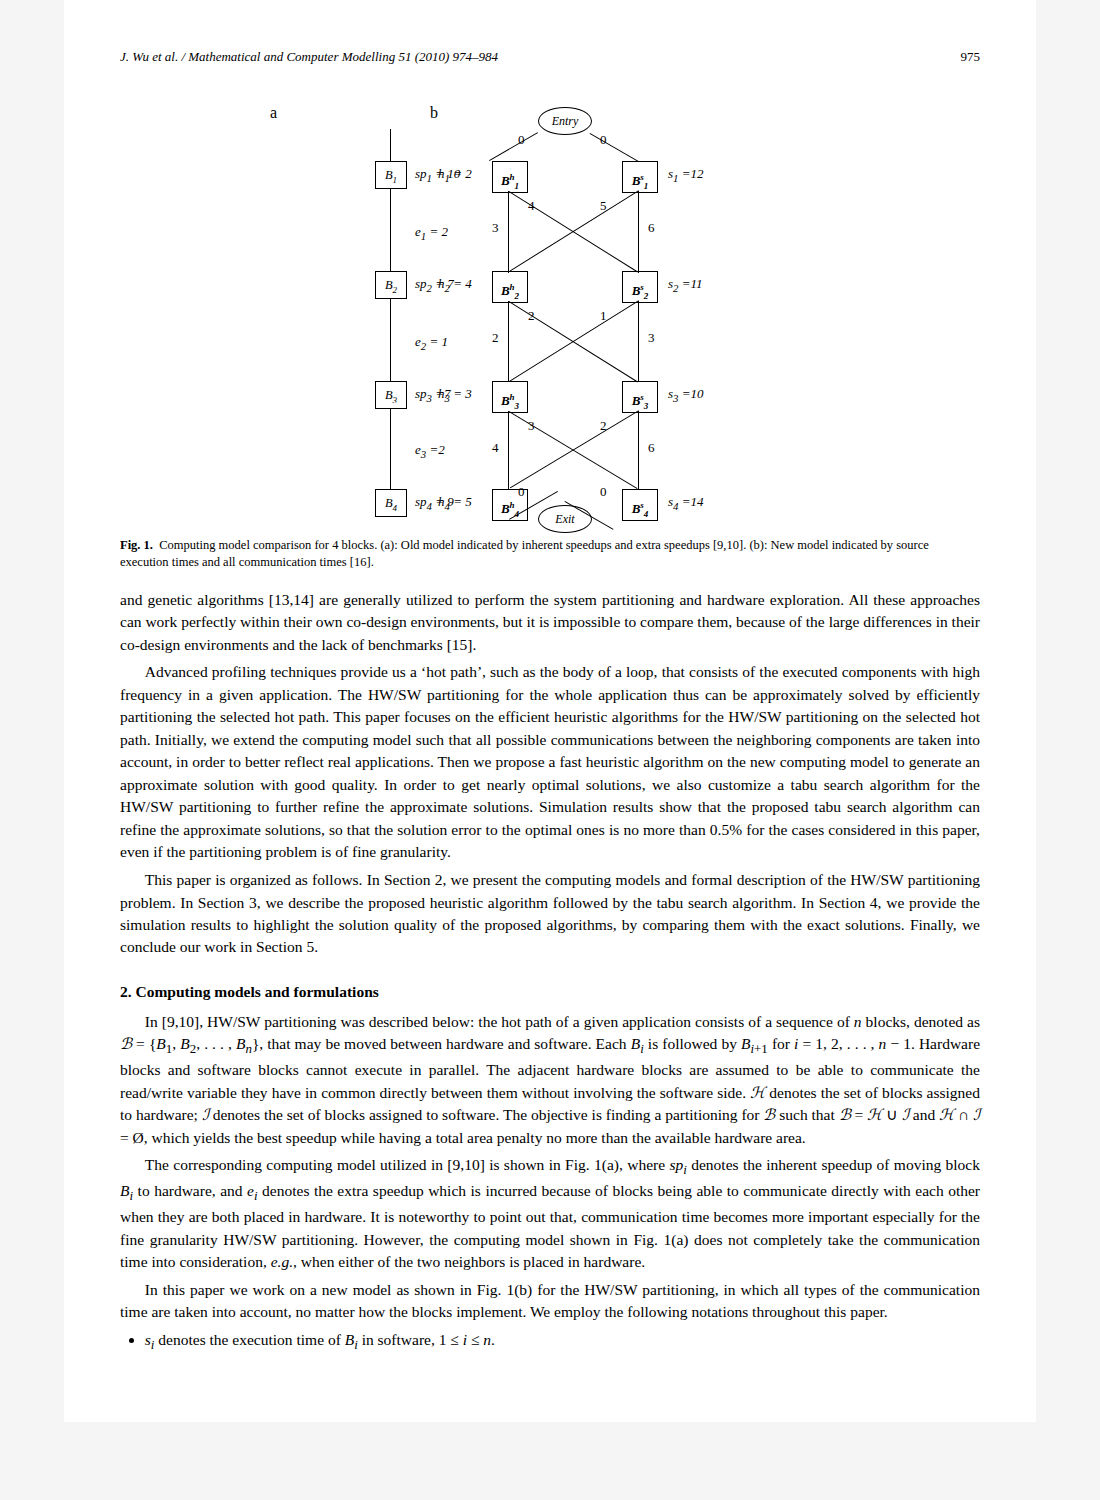J. Wu et al. / Mathematical and Computer Modelling 51 (2010) 974–984 975
a b
B1
sp1 = 10 e1 = 2
B2
sp2 = 7 e2 = 1
B3
sp3 =7 e3 =2
B4
sp4 = 9
Entry
Exit
Bh1
Bh2
Bh3
Bh4
Bs1
Bs2
Bs3
Bs4
h1 = 2 h2 = 4 h3 = 3 h4 = 5 s1 =12 s2 =11 s3 =10 s4 =14
0 0
0 0
3 6 4 5
2 3 2 1
4 6 3 2
Fig. 1. Computing model comparison for 4 blocks. (a): Old model indicated by inherent speedups and extra speedups [9,10]. (b): New model indicated by source execution times and all communication times [16].
and genetic algorithms [13,14] are generally utilized to perform the system partitioning and hardware exploration. All these approaches can work perfectly within their own co-design environments, but it is impossible to compare them, because of the large differences in their co-design environments and the lack of benchmarks [15].
Advanced profiling techniques provide us a ‘hot path’, such as the body of a loop, that consists of the executed components with high frequency in a given application. The HW/SW partitioning for the whole application thus can be approximately solved by efficiently partitioning the selected hot path. This paper focuses on the efficient heuristic algorithms for the HW/SW partitioning on the selected hot path. Initially, we extend the computing model such that all possible communications between the neighboring components are taken into account, in order to better reflect real applications. Then we propose a fast heuristic algorithm on the new computing model to generate an approximate solution with good quality. In order to get nearly optimal solutions, we also customize a tabu search algorithm for the HW/SW partitioning to further refine the approximate solutions. Simulation results show that the proposed tabu search algorithm can refine the approximate solutions, so that the solution error to the optimal ones is no more than 0.5% for the cases considered in this paper, even if the partitioning problem is of fine granularity.
This paper is organized as follows. In Section 2, we present the computing models and formal description of the HW/SW partitioning problem. In Section 3, we describe the proposed heuristic algorithm followed by the tabu search algorithm. In Section 4, we provide the simulation results to highlight the solution quality of the proposed algorithms, by comparing them with the exact solutions. Finally, we conclude our work in Section 5.
2. Computing models and formulations
In [9,10], HW/SW partitioning was described below: the hot path of a given application consists of a sequence of n blocks, denoted as ℬ = {B1, B2, . . . , Bn}, that may be moved between hardware and software. Each Bi is followed by Bi+1 for i = 1, 2, . . . , n − 1. Hardware blocks and software blocks cannot execute in parallel. The adjacent hardware blocks are assumed to be able to communicate the read/write variable they have in common directly between them without involving the software side. ℋ denotes the set of blocks assigned to hardware; ℐ denotes the set of blocks assigned to software. The objective is finding a partitioning for ℬ such that ℬ = ℋ ∪ ℐ and ℋ ∩ ℐ = Ø, which yields the best speedup while having a total area penalty no more than the available hardware area.
The corresponding computing model utilized in [9,10] is shown in Fig. 1(a), where spi denotes the inherent speedup of moving block Bi to hardware, and ei denotes the extra speedup which is incurred because of blocks being able to communicate directly with each other when they are both placed in hardware. It is noteworthy to point out that, communication time becomes more important especially for the fine granularity HW/SW partitioning. However, the computing model shown in Fig. 1(a) does not completely take the communication time into consideration, e.g., when either of the two neighbors is placed in hardware.
In this paper we work on a new model as shown in Fig. 1(b) for the HW/SW partitioning, in which all types of the communication time are taken into account, no matter how the blocks implement. We employ the following notations throughout this paper.
si denotes the execution time of Bi in software, 1 ≤ i ≤ n.